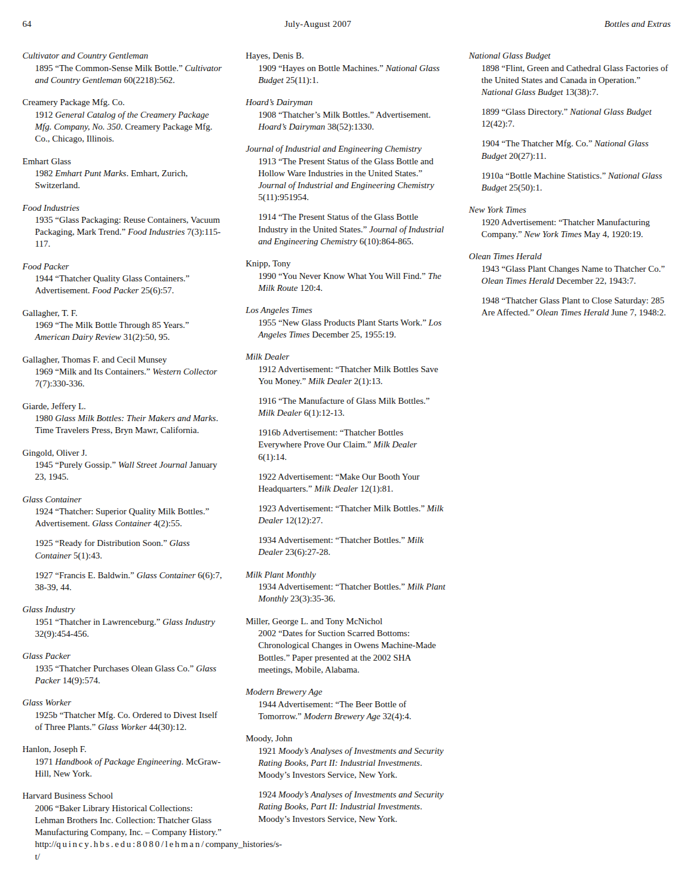64 July-August 2007 Bottles and Extras
Cultivator and Country Gentleman
1895 “The Common-Sense Milk Bottle.” Cultivator and Country Gentleman 60(2218):562.
Creamery Package Mfg. Co.
1912 General Catalog of the Creamery Package Mfg. Company, No. 350. Creamery Package Mfg. Co., Chicago, Illinois.
Emhart Glass
1982 Emhart Punt Marks. Emhart, Zurich, Switzerland.
Food Industries
1935 “Glass Packaging: Reuse Containers, Vacuum Packaging, Mark Trend.” Food Industries 7(3):115-117.
Food Packer
1944 “Thatcher Quality Glass Containers.” Advertisement. Food Packer 25(6):57.
Gallagher, T. F.
1969 “The Milk Bottle Through 85 Years.” American Dairy Review 31(2):50, 95.
Gallagher, Thomas F. and Cecil Munsey
1969 “Milk and Its Containers.” Western Collector 7(7):330-336.
Giarde, Jeffery L.
1980 Glass Milk Bottles: Their Makers and Marks. Time Travelers Press, Bryn Mawr, California.
Gingold, Oliver J.
1945 “Purely Gossip.” Wall Street Journal January 23, 1945.
Glass Container
1924 “Thatcher: Superior Quality Milk Bottles.” Advertisement. Glass Container 4(2):55.
1925 “Ready for Distribution Soon.” Glass Container 5(1):43.
1927 “Francis E. Baldwin.” Glass Container 6(6):7, 38-39, 44.
Glass Industry
1951 “Thatcher in Lawrenceburg.” Glass Industry 32(9):454-456.
Glass Packer
1935 “Thatcher Purchases Olean Glass Co.” Glass Packer 14(9):574.
Glass Worker
1925b “Thatcher Mfg. Co. Ordered to Divest Itself of Three Plants.” Glass Worker 44(30):12.
Hanlon, Joseph F.
1971 Handbook of Package Engineering. McGraw-Hill, New York.
Harvard Business School
2006 “Baker Library Historical Collections: Lehman Brothers Inc. Collection: Thatcher Glass Manufacturing Company, Inc. – Company History.” http://quincy.hbs.edu:8080/lehman/company_histories/s-t/
Hayes, Denis B.
1909 “Hayes on Bottle Machines.” National Glass Budget 25(11):1.
Hoard’s Dairyman
1908 “Thatcher’s Milk Bottles.” Advertisement. Hoard’s Dairyman 38(52):1330.
Journal of Industrial and Engineering Chemistry
1913 “The Present Status of the Glass Bottle and Hollow Ware Industries in the United States.” Journal of Industrial and Engineering Chemistry 5(11):951954.
1914 “The Present Status of the Glass Bottle Industry in the United States.” Journal of Industrial and Engineering Chemistry 6(10):864-865.
Knipp, Tony
1990 “You Never Know What You Will Find.” The Milk Route 120:4.
Los Angeles Times
1955 “New Glass Products Plant Starts Work.” Los Angeles Times December 25, 1955:19.
Milk Dealer
1912 Advertisement: “Thatcher Milk Bottles Save You Money.” Milk Dealer 2(1):13.
1916 “The Manufacture of Glass Milk Bottles.” Milk Dealer 6(1):12-13.
1916b Advertisement: “Thatcher Bottles Everywhere Prove Our Claim.” Milk Dealer 6(1):14.
1922 Advertisement: “Make Our Booth Your Headquarters.” Milk Dealer 12(1):81.
1923 Advertisement: “Thatcher Milk Bottles.” Milk Dealer 12(12):27.
1934 Advertisement: “Thatcher Bottles.” Milk Dealer 23(6):27-28.
Milk Plant Monthly
1934 Advertisement: “Thatcher Bottles.” Milk Plant Monthly 23(3):35-36.
Miller, George L. and Tony McNichol
2002 “Dates for Suction Scarred Bottoms: Chronological Changes in Owens Machine-Made Bottles.” Paper presented at the 2002 SHA meetings, Mobile, Alabama.
Modern Brewery Age
1944 Advertisement: “The Beer Bottle of Tomorrow.” Modern Brewery Age 32(4):4.
Moody, John
1921 Moody’s Analyses of Investments and Security Rating Books, Part II: Industrial Investments. Moody’s Investors Service, New York.
1924 Moody’s Analyses of Investments and Security Rating Books, Part II: Industrial Investments. Moody’s Investors Service, New York.
National Glass Budget
1898 “Flint, Green and Cathedral Glass Factories of the United States and Canada in Operation.” National Glass Budget 13(38):7.
1899 “Glass Directory.” National Glass Budget 12(42):7.
1904 “The Thatcher Mfg. Co.” National Glass Budget 20(27):11.
1910a “Bottle Machine Statistics.” National Glass Budget 25(50):1.
New York Times
1920 Advertisement: “Thatcher Manufacturing Company.” New York Times May 4, 1920:19.
Olean Times Herald
1943 “Glass Plant Changes Name to Thatcher Co.” Olean Times Herald December 22, 1943:7.
1948 “Thatcher Glass Plant to Close Saturday: 285 Are Affected.” Olean Times Herald June 7, 1948:2.